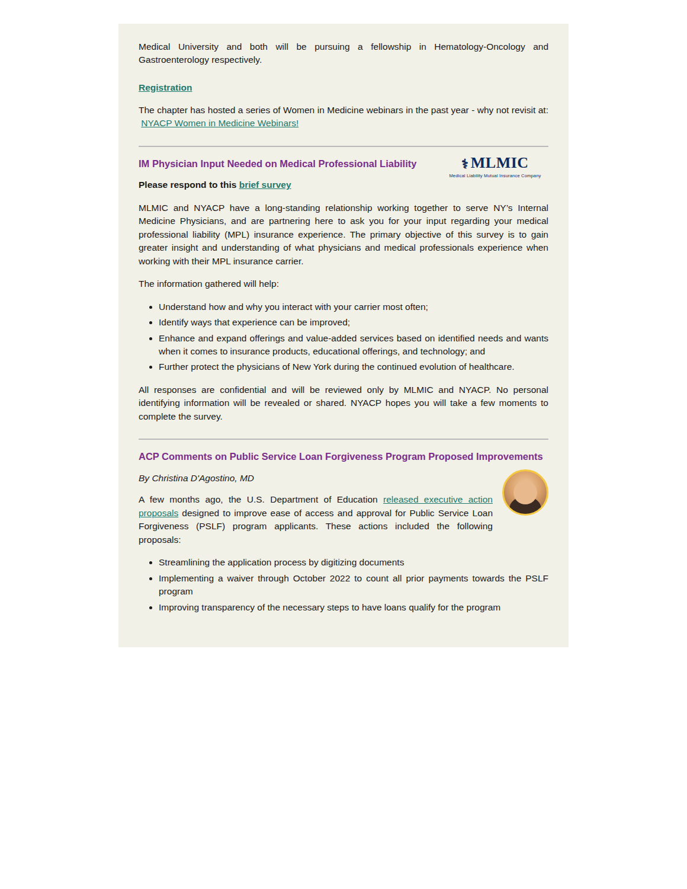Medical University and both will be pursuing a fellowship in Hematology-Oncology and Gastroenterology respectively.
Registration
The chapter has hosted a series of Women in Medicine webinars in the past year - why not revisit at: NYACP Women in Medicine Webinars!
⚕MLMIC
Medical Liability Mutual Insurance Company
IM Physician Input Needed on Medical Professional Liability
Please respond to this brief survey
MLMIC and NYACP have a long-standing relationship working together to serve NY’s Internal Medicine Physicians, and are partnering here to ask you for your input regarding your medical professional liability (MPL) insurance experience. The primary objective of this survey is to gain greater insight and understanding of what physicians and medical professionals experience when working with their MPL insurance carrier.
The information gathered will help:
Understand how and why you interact with your carrier most often;
Identify ways that experience can be improved;
Enhance and expand offerings and value-added services based on identified needs and wants when it comes to insurance products, educational offerings, and technology; and
Further protect the physicians of New York during the continued evolution of healthcare.
All responses are confidential and will be reviewed only by MLMIC and NYACP. No personal identifying information will be revealed or shared. NYACP hopes you will take a few moments to complete the survey.
ACP Comments on Public Service Loan Forgiveness Program Proposed Improvements
By Christina D'Agostino, MD
A few months ago, the U.S. Department of Education released executive action proposals designed to improve ease of access and approval for Public Service Loan Forgiveness (PSLF) program applicants. These actions included the following proposals:
Streamlining the application process by digitizing documents
Implementing a waiver through October 2022 to count all prior payments towards the PSLF program
Improving transparency of the necessary steps to have loans qualify for the program